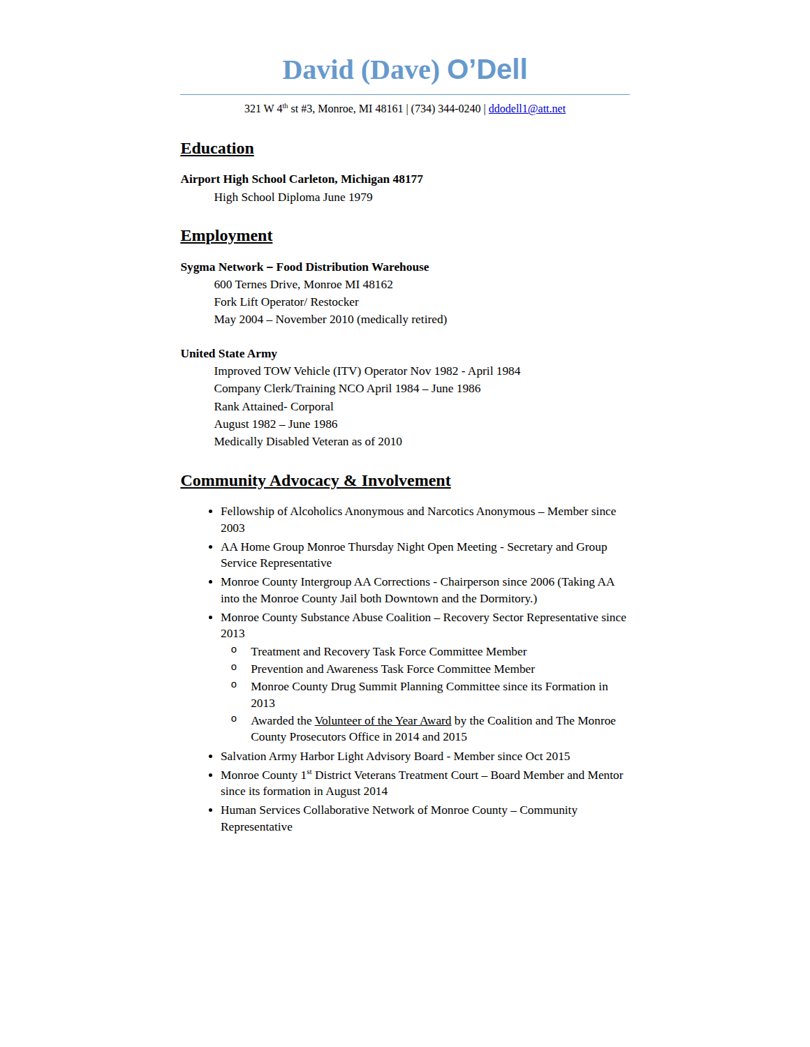David (Dave) O’Dell
321 W 4th st #3, Monroe, MI 48161 | (734) 344-0240 | ddodell1@att.net
Education
Airport High School Carleton, Michigan 48177
High School Diploma June 1979
Employment
Sygma Network – Food Distribution Warehouse
600 Ternes Drive, Monroe MI 48162
Fork Lift Operator/ Restocker
May 2004 – November 2010 (medically retired)
United State Army
Improved TOW Vehicle (ITV) Operator Nov 1982 - April 1984
Company Clerk/Training NCO April 1984 – June 1986
Rank Attained- Corporal
August 1982 – June 1986
Medically Disabled Veteran as of 2010
Community Advocacy & Involvement
Fellowship of Alcoholics Anonymous and Narcotics Anonymous – Member since 2003
AA Home Group Monroe Thursday Night Open Meeting - Secretary and Group Service Representative
Monroe County Intergroup AA Corrections - Chairperson since 2006 (Taking AA into the Monroe County Jail both Downtown and the Dormitory.)
Monroe County Substance Abuse Coalition – Recovery Sector Representative since 2013
Treatment and Recovery Task Force Committee Member
Prevention and Awareness Task Force Committee Member
Monroe County Drug Summit Planning Committee since its Formation in 2013
Awarded the Volunteer of the Year Award by the Coalition and The Monroe County Prosecutors Office in 2014 and 2015
Salvation Army Harbor Light Advisory Board - Member since Oct 2015
Monroe County 1st District Veterans Treatment Court – Board Member and Mentor since its formation in August 2014
Human Services Collaborative Network of Monroe County – Community Representative